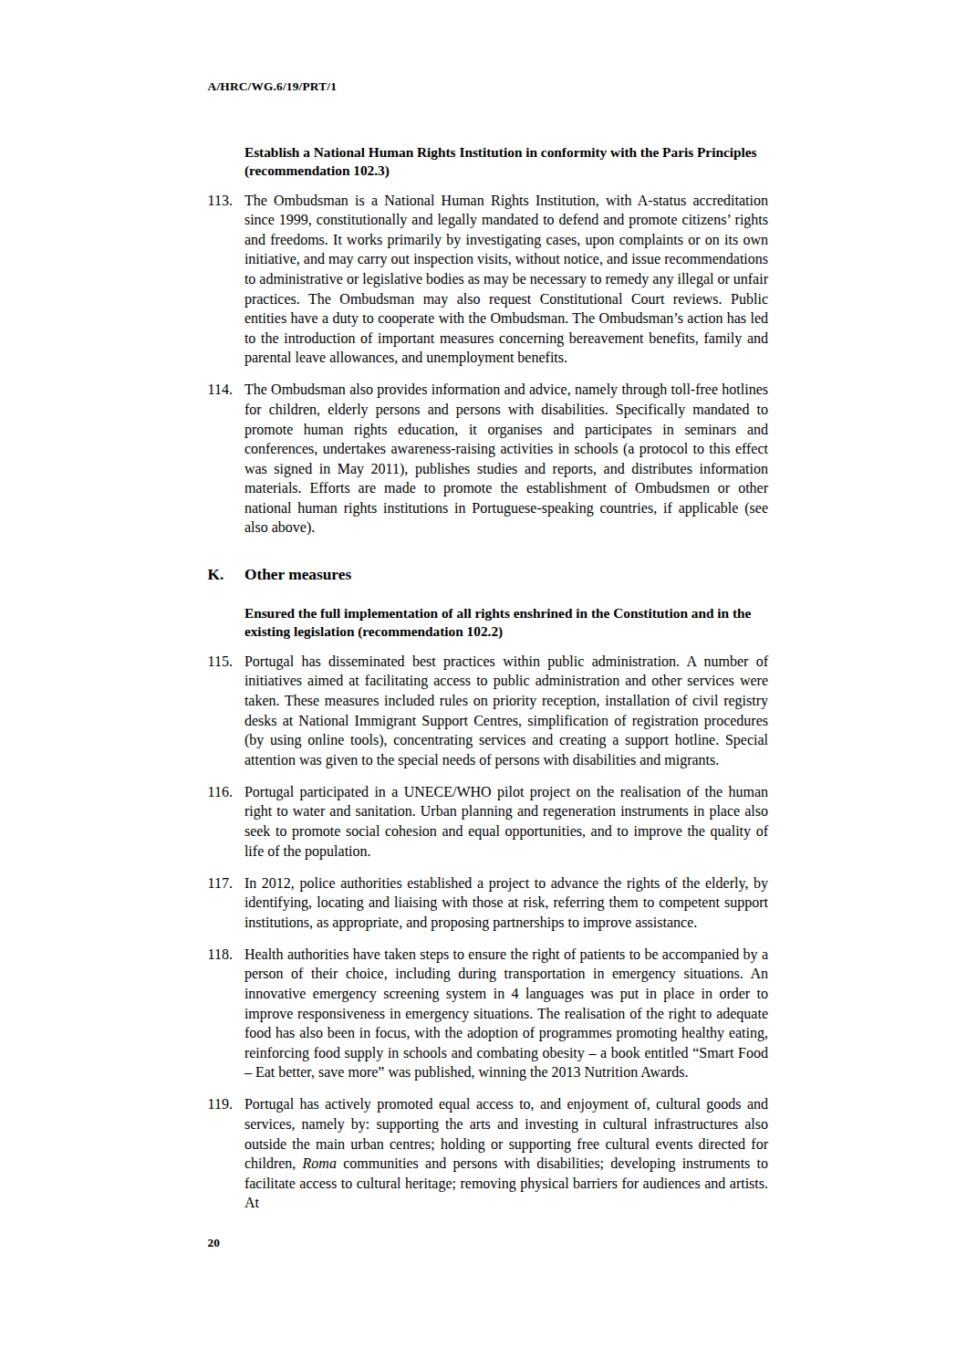A/HRC/WG.6/19/PRT/1
Establish a National Human Rights Institution in conformity with the Paris Principles (recommendation 102.3)
113. The Ombudsman is a National Human Rights Institution, with A-status accreditation since 1999, constitutionally and legally mandated to defend and promote citizens’ rights and freedoms. It works primarily by investigating cases, upon complaints or on its own initiative, and may carry out inspection visits, without notice, and issue recommendations to administrative or legislative bodies as may be necessary to remedy any illegal or unfair practices. The Ombudsman may also request Constitutional Court reviews. Public entities have a duty to cooperate with the Ombudsman. The Ombudsman’s action has led to the introduction of important measures concerning bereavement benefits, family and parental leave allowances, and unemployment benefits.
114. The Ombudsman also provides information and advice, namely through toll-free hotlines for children, elderly persons and persons with disabilities. Specifically mandated to promote human rights education, it organises and participates in seminars and conferences, undertakes awareness-raising activities in schools (a protocol to this effect was signed in May 2011), publishes studies and reports, and distributes information materials. Efforts are made to promote the establishment of Ombudsmen or other national human rights institutions in Portuguese-speaking countries, if applicable (see also above).
K. Other measures
Ensured the full implementation of all rights enshrined in the Constitution and in the existing legislation (recommendation 102.2)
115. Portugal has disseminated best practices within public administration. A number of initiatives aimed at facilitating access to public administration and other services were taken. These measures included rules on priority reception, installation of civil registry desks at National Immigrant Support Centres, simplification of registration procedures (by using online tools), concentrating services and creating a support hotline. Special attention was given to the special needs of persons with disabilities and migrants.
116. Portugal participated in a UNECE/WHO pilot project on the realisation of the human right to water and sanitation. Urban planning and regeneration instruments in place also seek to promote social cohesion and equal opportunities, and to improve the quality of life of the population.
117. In 2012, police authorities established a project to advance the rights of the elderly, by identifying, locating and liaising with those at risk, referring them to competent support institutions, as appropriate, and proposing partnerships to improve assistance.
118. Health authorities have taken steps to ensure the right of patients to be accompanied by a person of their choice, including during transportation in emergency situations. An innovative emergency screening system in 4 languages was put in place in order to improve responsiveness in emergency situations. The realisation of the right to adequate food has also been in focus, with the adoption of programmes promoting healthy eating, reinforcing food supply in schools and combating obesity – a book entitled “Smart Food – Eat better, save more” was published, winning the 2013 Nutrition Awards.
119. Portugal has actively promoted equal access to, and enjoyment of, cultural goods and services, namely by: supporting the arts and investing in cultural infrastructures also outside the main urban centres; holding or supporting free cultural events directed for children, Roma communities and persons with disabilities; developing instruments to facilitate access to cultural heritage; removing physical barriers for audiences and artists. At
20